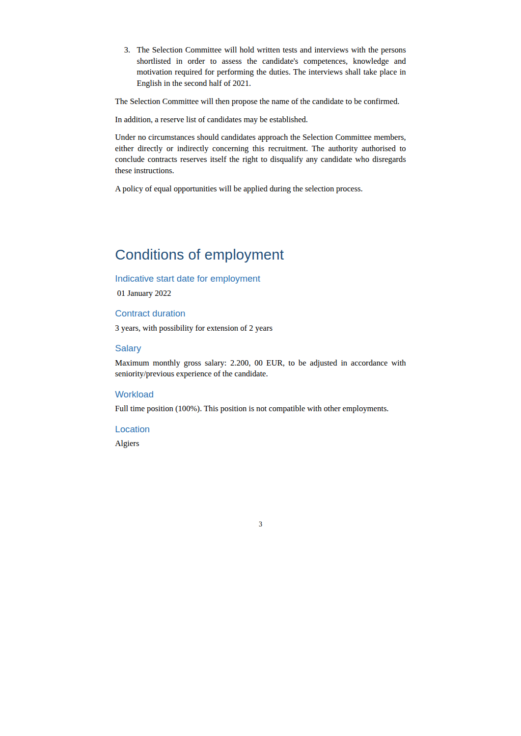The Selection Committee will hold written tests and interviews with the persons shortlisted in order to assess the candidate's competences, knowledge and motivation required for performing the duties. The interviews shall take place in English in the second half of 2021.
The Selection Committee will then propose the name of the candidate to be confirmed.
In addition, a reserve list of candidates may be established.
Under no circumstances should candidates approach the Selection Committee members, either directly or indirectly concerning this recruitment. The authority authorised to conclude contracts reserves itself the right to disqualify any candidate who disregards these instructions.
A policy of equal opportunities will be applied during the selection process.
Conditions of employment
Indicative start date for employment
01 January 2022
Contract duration
3 years, with possibility for extension of 2 years
Salary
Maximum monthly gross salary: 2.200, 00 EUR, to be adjusted in accordance with seniority/previous experience of the candidate.
Workload
Full time position (100%). This position is not compatible with other employments.
Location
Algiers
3